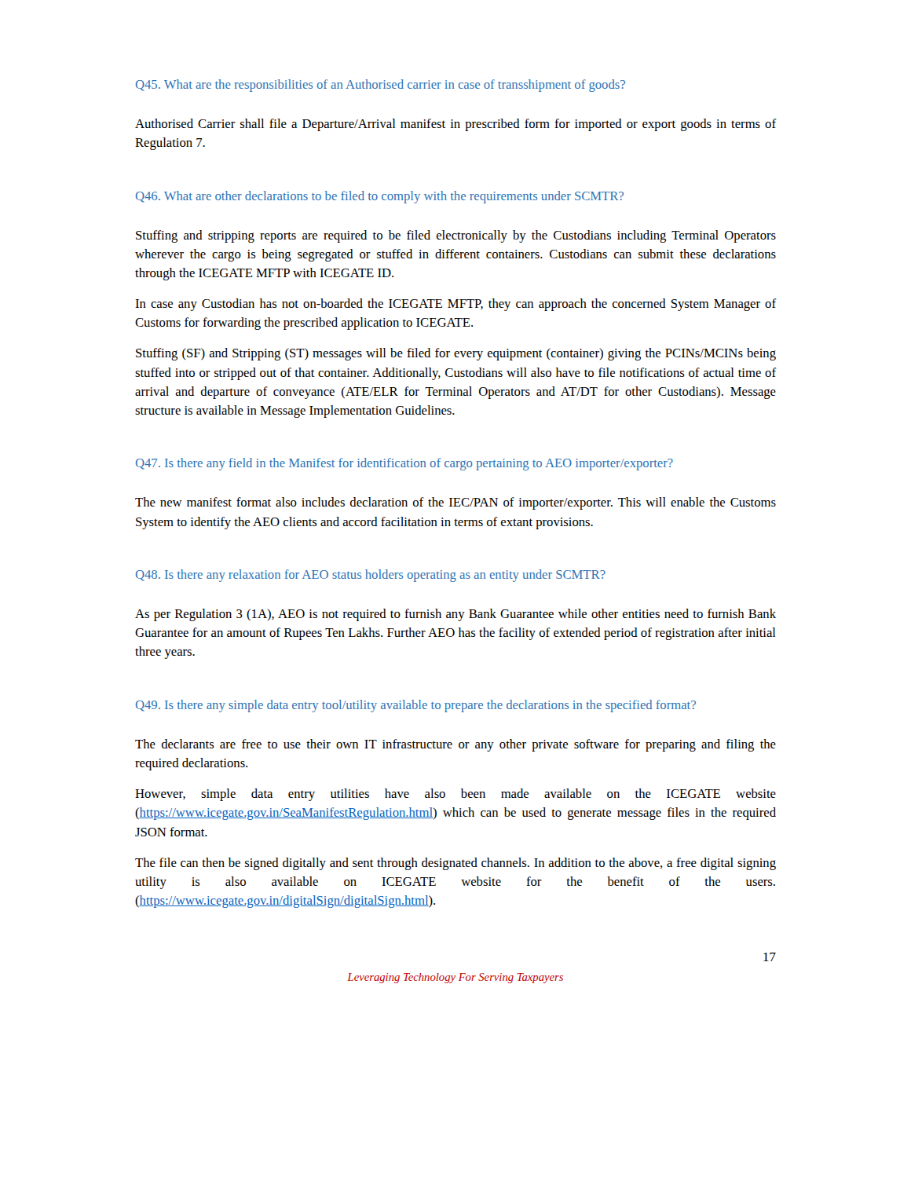Q45. What are the responsibilities of an Authorised carrier in case of transshipment of goods?
Authorised Carrier shall file a Departure/Arrival manifest in prescribed form for imported or export goods in terms of Regulation 7.
Q46. What are other declarations to be filed to comply with the requirements under SCMTR?
Stuffing and stripping reports are required to be filed electronically by the Custodians including Terminal Operators wherever the cargo is being segregated or stuffed in different containers. Custodians can submit these declarations through the ICEGATE MFTP with ICEGATE ID.
In case any Custodian has not on-boarded the ICEGATE MFTP, they can approach the concerned System Manager of Customs for forwarding the prescribed application to ICEGATE.
Stuffing (SF) and Stripping (ST) messages will be filed for every equipment (container) giving the PCINs/MCINs being stuffed into or stripped out of that container. Additionally, Custodians will also have to file notifications of actual time of arrival and departure of conveyance (ATE/ELR for Terminal Operators and AT/DT for other Custodians). Message structure is available in Message Implementation Guidelines.
Q47. Is there any field in the Manifest for identification of cargo pertaining to AEO importer/exporter?
The new manifest format also includes declaration of the IEC/PAN of importer/exporter. This will enable the Customs System to identify the AEO clients and accord facilitation in terms of extant provisions.
Q48. Is there any relaxation for AEO status holders operating as an entity under SCMTR?
As per Regulation 3 (1A), AEO is not required to furnish any Bank Guarantee while other entities need to furnish Bank Guarantee for an amount of Rupees Ten Lakhs. Further AEO has the facility of extended period of registration after initial three years.
Q49. Is there any simple data entry tool/utility available to prepare the declarations in the specified format?
The declarants are free to use their own IT infrastructure or any other private software for preparing and filing the required declarations.
However, simple data entry utilities have also been made available on the ICEGATE website (https://www.icegate.gov.in/SeaManifestRegulation.html) which can be used to generate message files in the required JSON format.
The file can then be signed digitally and sent through designated channels. In addition to the above, a free digital signing utility is also available on ICEGATE website for the benefit of the users. (https://www.icegate.gov.in/digitalSign/digitalSign.html).
17
Leveraging Technology For Serving Taxpayers